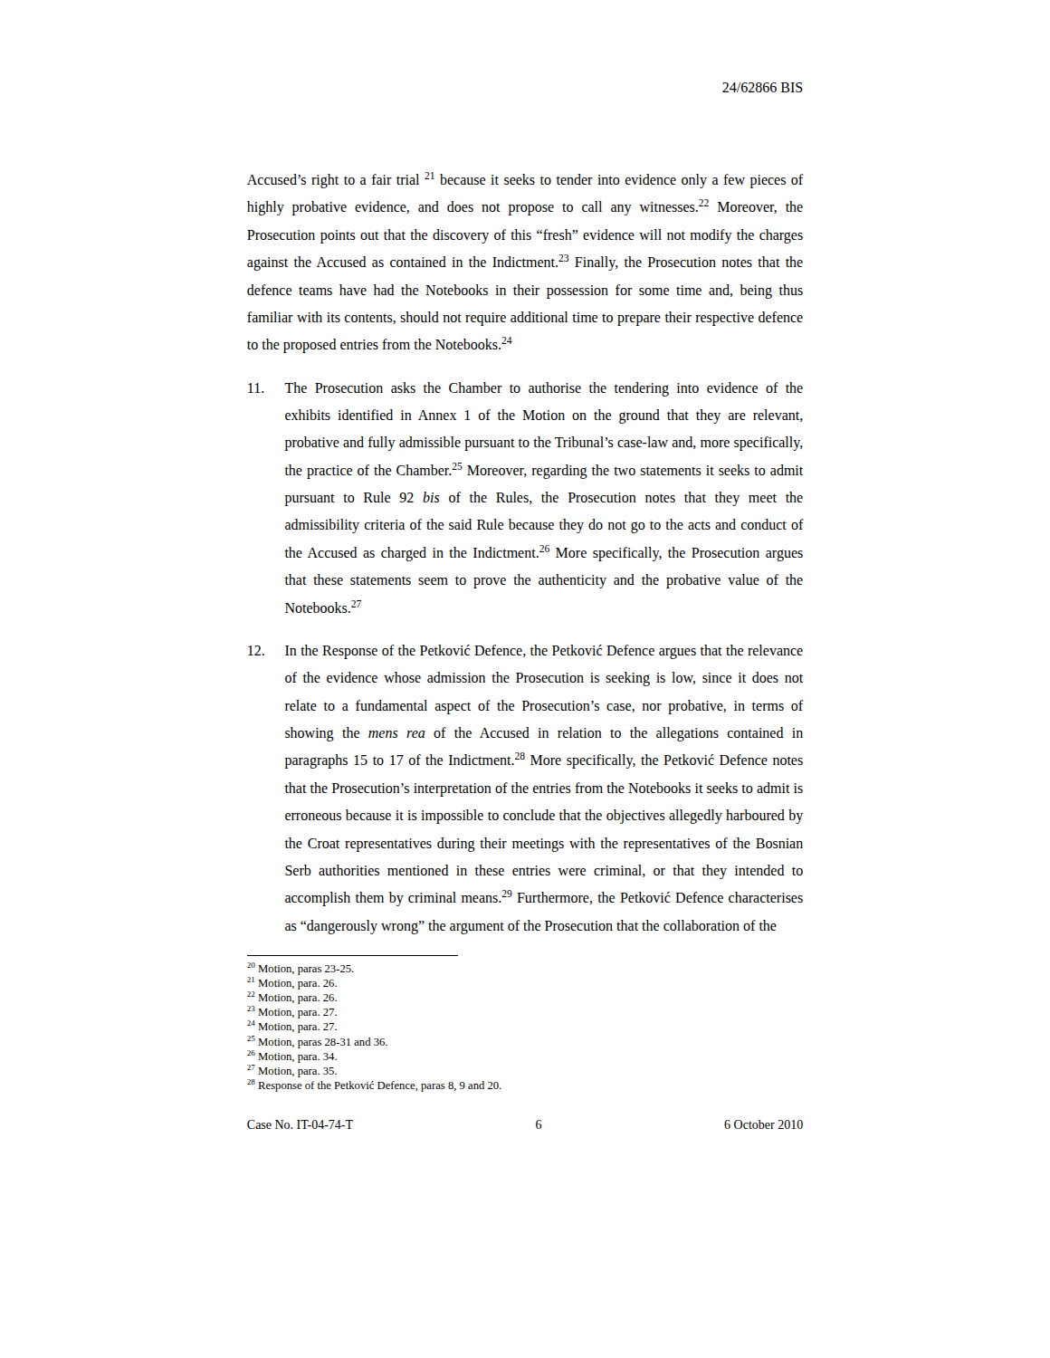24/62866 BIS
Accused’s right to a fair trial 21 because it seeks to tender into evidence only a few pieces of highly probative evidence, and does not propose to call any witnesses.22 Moreover, the Prosecution points out that the discovery of this “fresh” evidence will not modify the charges against the Accused as contained in the Indictment.23 Finally, the Prosecution notes that the defence teams have had the Notebooks in their possession for some time and, being thus familiar with its contents, should not require additional time to prepare their respective defence to the proposed entries from the Notebooks.24
11.
The Prosecution asks the Chamber to authorise the tendering into evidence of the exhibits identified in Annex 1 of the Motion on the ground that they are relevant, probative and fully admissible pursuant to the Tribunal’s case-law and, more specifically, the practice of the Chamber.25 Moreover, regarding the two statements it seeks to admit pursuant to Rule 92 bis of the Rules, the Prosecution notes that they meet the admissibility criteria of the said Rule because they do not go to the acts and conduct of the Accused as charged in the Indictment.26 More specifically, the Prosecution argues that these statements seem to prove the authenticity and the probative value of the Notebooks.27
12.
In the Response of the Petković Defence, the Petković Defence argues that the relevance of the evidence whose admission the Prosecution is seeking is low, since it does not relate to a fundamental aspect of the Prosecution’s case, nor probative, in terms of showing the mens rea of the Accused in relation to the allegations contained in paragraphs 15 to 17 of the Indictment.28 More specifically, the Petković Defence notes that the Prosecution’s interpretation of the entries from the Notebooks it seeks to admit is erroneous because it is impossible to conclude that the objectives allegedly harboured by the Croat representatives during their meetings with the representatives of the Bosnian Serb authorities mentioned in these entries were criminal, or that they intended to accomplish them by criminal means.29 Furthermore, the Petković Defence characterises as “dangerously wrong” the argument of the Prosecution that the collaboration of the
20 Motion, paras 23-25.
21 Motion, para. 26.
22 Motion, para. 26.
23 Motion, para. 27.
24 Motion, para. 27.
25 Motion, paras 28-31 and 36.
26 Motion, para. 34.
27 Motion, para. 35.
28 Response of the Petković Defence, paras 8, 9 and 20.
Case No. IT-04-74-T
6
6 October 2010